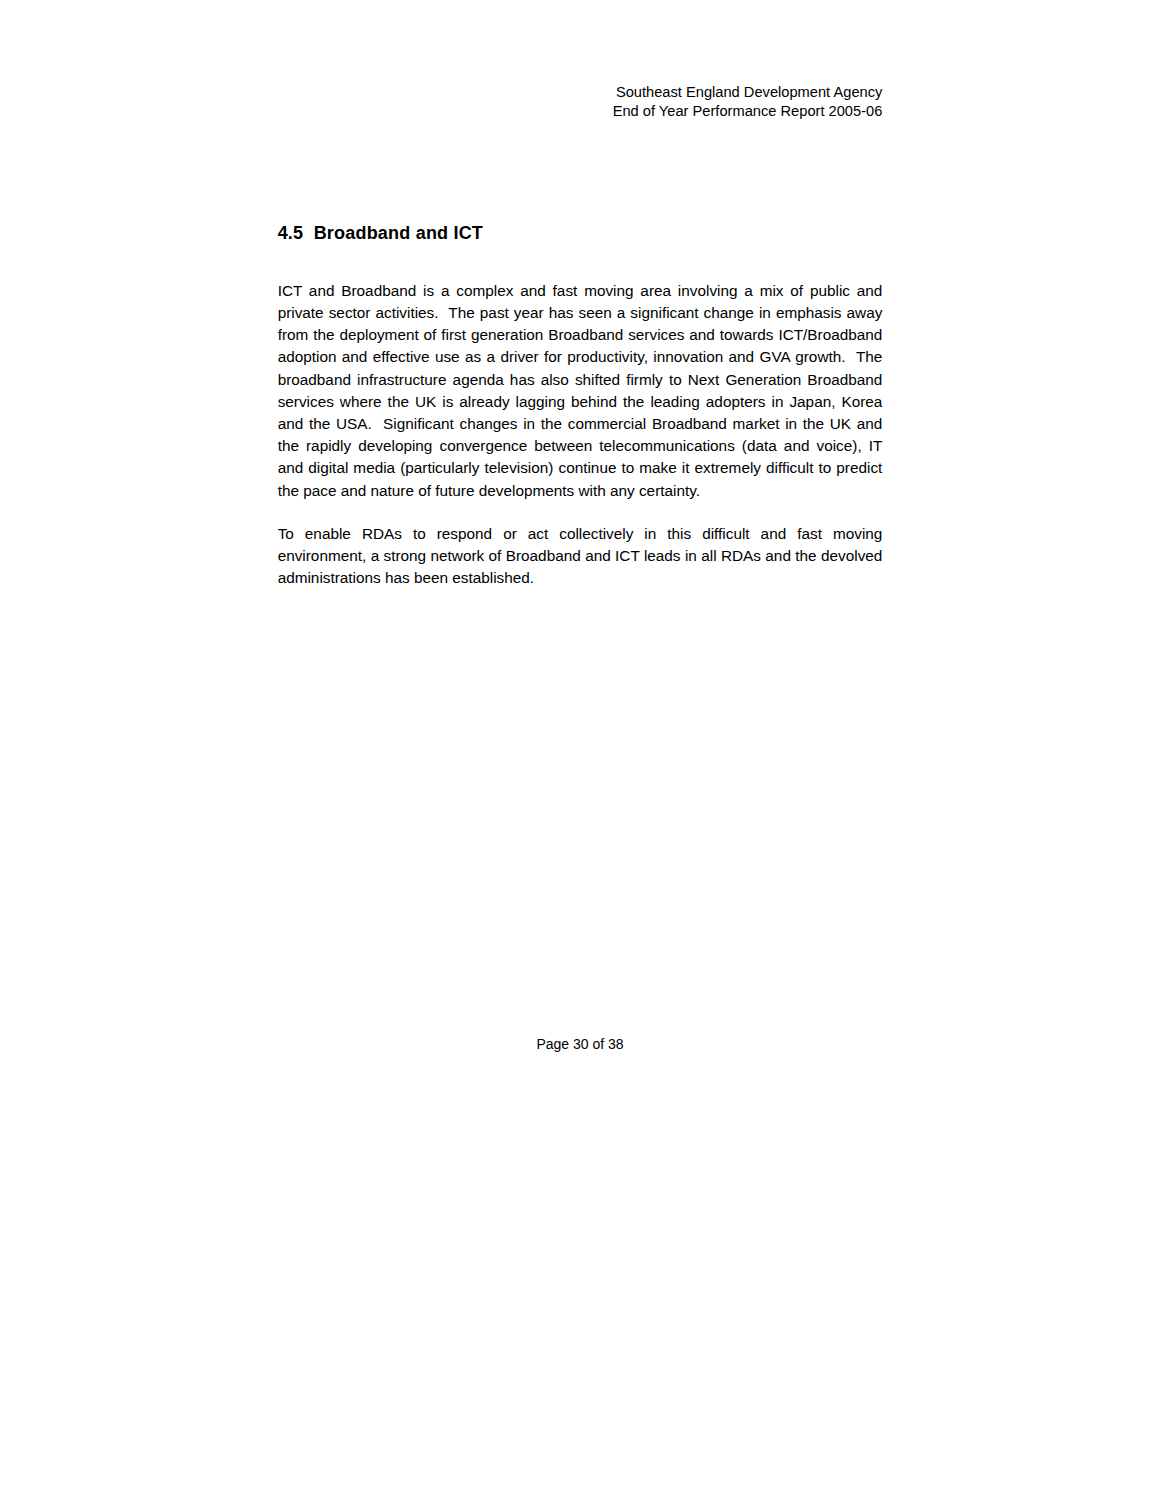Southeast England Development Agency End of Year Performance Report 2005-06
4.5 Broadband and ICT
ICT and Broadband is a complex and fast moving area involving a mix of public and private sector activities. The past year has seen a significant change in emphasis away from the deployment of first generation Broadband services and towards ICT/Broadband adoption and effective use as a driver for productivity, innovation and GVA growth. The broadband infrastructure agenda has also shifted firmly to Next Generation Broadband services where the UK is already lagging behind the leading adopters in Japan, Korea and the USA. Significant changes in the commercial Broadband market in the UK and the rapidly developing convergence between telecommunications (data and voice), IT and digital media (particularly television) continue to make it extremely difficult to predict the pace and nature of future developments with any certainty.
To enable RDAs to respond or act collectively in this difficult and fast moving environment, a strong network of Broadband and ICT leads in all RDAs and the devolved administrations has been established.
Page 30 of 38